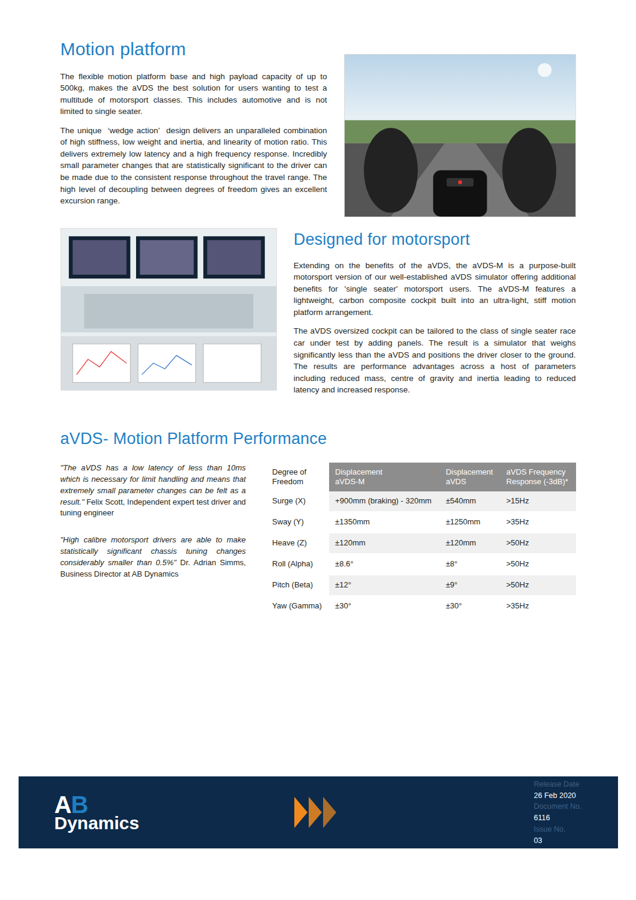Motion platform
The flexible motion platform base and high payload capacity of up to 500kg, makes the aVDS the best solution for users wanting to test a multitude of motorsport classes. This includes automotive and is not limited to single seater.
The unique ‘wedge action’ design delivers an unparalleled combination of high stiffness, low weight and inertia, and linearity of motion ratio. This delivers extremely low latency and a high frequency response. Incredibly small parameter changes that are statistically significant to the driver can be made due to the consistent response throughout the travel range. The high level of decoupling between degrees of freedom gives an excellent excursion range.
Designed for motorsport
Extending on the benefits of the aVDS, the aVDS-M is a purpose-built motorsport version of our well-established aVDS simulator offering additional benefits for 'single seater' motorsport users. The aVDS-M features a lightweight, carbon composite cockpit built into an ultra-light, stiff motion platform arrangement.
The aVDS oversized cockpit can be tailored to the class of single seater race car under test by adding panels. The result is a simulator that weighs significantly less than the aVDS and positions the driver closer to the ground. The results are performance advantages across a host of parameters including reduced mass, centre of gravity and inertia leading to reduced latency and increased response.
aVDS- Motion Platform Performance
"The aVDS has a low latency of less than 10ms which is necessary for limit handling and means that extremely small parameter changes can be felt as a result." Felix Scott, Independent expert test driver and tuning engineer
"High calibre motorsport drivers are able to make statistically significant chassis tuning changes considerably smaller than 0.5%" Dr. Adrian Simms, Business Director at AB Dynamics
| Degree of Freedom | Displacement aVDS-M | Displacement aVDS | aVDS Frequency Response (-3dB)* |
| --- | --- | --- | --- |
| Surge (X) | +900mm (braking) - 320mm | ±540mm | >15Hz |
| Sway (Y) | ±1350mm | ±1250mm | >35Hz |
| Heave (Z) | ±120mm | ±120mm | >50Hz |
| Roll (Alpha) | ±8.6° | ±8° | >50Hz |
| Pitch (Beta) | ±12° | ±9° | >50Hz |
| Yaw (Gamma) | ±30° | ±30° | >35Hz |
AB
Dynamics
Release Date
26 Feb 2020
Document No.
6116
Issue No.
03